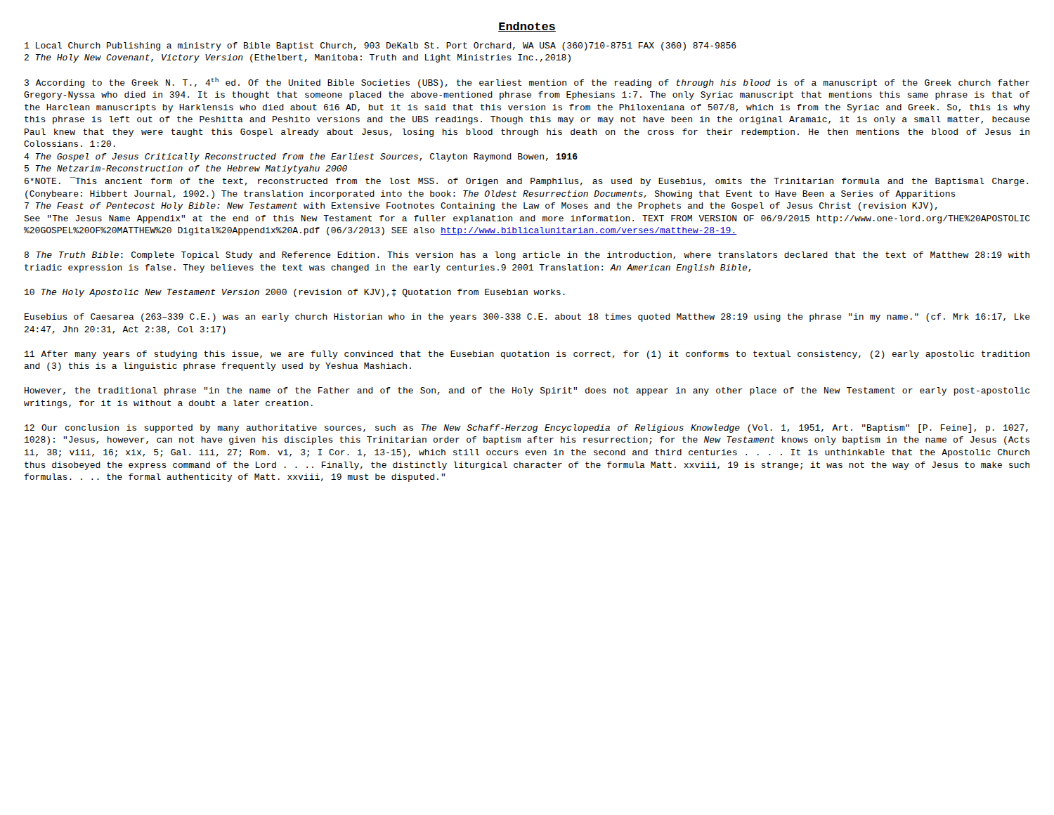Endnotes
1 Local Church Publishing a ministry of Bible Baptist Church, 903 DeKalb St. Port Orchard, WA USA (360)710-8751 FAX (360) 874-9856
2 The Holy New Covenant, Victory Version (Ethelbert, Manitoba: Truth and Light Ministries Inc.,2018)
3 According to the Greek N. T., 4th ed. Of the United Bible Societies (UBS), the earliest mention of the reading of through his blood is of a manuscript of the Greek church father Gregory-Nyssa who died in 394. It is thought that someone placed the above-mentioned phrase from Ephesians 1:7. The only Syriac manuscript that mentions this same phrase is that of the Harclean manuscripts by Harklensis who died about 616 AD, but it is said that this version is from the Philoxeniana of 507/8, which is from the Syriac and Greek. So, this is why this phrase is left out of the Peshitta and Peshito versions and the UBS readings. Though this may or may not have been in the original Aramaic, it is only a small matter, because Paul knew that they were taught this Gospel already about Jesus, losing his blood through his death on the cross for their redemption. He then mentions the blood of Jesus in Colossians. 1:20.
4 The Gospel of Jesus Critically Reconstructed from the Earliest Sources, Clayton Raymond Bowen, 1916
5 The Netzarim-Reconstruction of the Hebrew Matiytyahu 2000
6*NOTE. ¯This ancient form of the text, reconstructed from the lost MSS. of Origen and Pamphilus, as used by Eusebius, omits the Trinitarian formula and the Baptismal Charge. (Conybeare: Hibbert Journal, 1902.) The translation incorporated into the book: The Oldest Resurrection Documents, Showing that Event to Have Been a Series of Apparitions
7 The Feast of Pentecost Holy Bible: New Testament with Extensive Footnotes Containing the Law of Moses and the Prophets and the Gospel of Jesus Christ (revision KJV),
See "The Jesus Name Appendix" at the end of this New Testament for a fuller explanation and more information. TEXT FROM VERSION OF 06/9/2015 http://www.one-lord.org/THE%20APOSTOLIC %20GOSPEL%20OF%20MATTHEW%20 Digital%20Appendix%20A.pdf (06/3/2013) SEE also http://www.biblicalunitarian.com/verses/matthew-28-19.
8 The Truth Bible: Complete Topical Study and Reference Edition. This version has a long article in the introduction, where translators declared that the text of Matthew 28:19 with triadic expression is false. They believes the text was changed in the early centuries.9 2001 Translation: An American English Bible,
10 The Holy Apostolic New Testament Version 2000 (revision of KJV),‡ Quotation from Eusebian works.
Eusebius of Caesarea (263–339 C.E.) was an early church Historian who in the years 300-338 C.E. about 18 times quoted Matthew 28:19 using the phrase "in my name." (cf. Mrk 16:17, Lke 24:47, Jhn 20:31, Act 2:38, Col 3:17)
11 After many years of studying this issue, we are fully convinced that the Eusebian quotation is correct, for (1) it conforms to textual consistency, (2) early apostolic tradition and (3) this is a linguistic phrase frequently used by Yeshua Mashiach.
However, the traditional phrase "in the name of the Father and of the Son, and of the Holy Spirit" does not appear in any other place of the New Testament or early post-apostolic writings, for it is without a doubt a later creation.
12 Our conclusion is supported by many authoritative sources, such as The New Schaff-Herzog Encyclopedia of Religious Knowledge (Vol. 1, 1951, Art. "Baptism" [P. Feine], p. 1027, 1028): "Jesus, however, can not have given his disciples this Trinitarian order of baptism after his resurrection; for the New Testament knows only baptism in the name of Jesus (Acts ii, 38; viii, 16; xix, 5; Gal. iii, 27; Rom. vi, 3; I Cor. i, 13-15), which still occurs even in the second and third centuries . . . . It is unthinkable that the Apostolic Church thus disobeyed the express command of the Lord . . .. Finally, the distinctly liturgical character of the formula Matt. xxviii, 19 is strange; it was not the way of Jesus to make such formulas. . .. the formal authenticity of Matt. xxviii, 19 must be disputed."